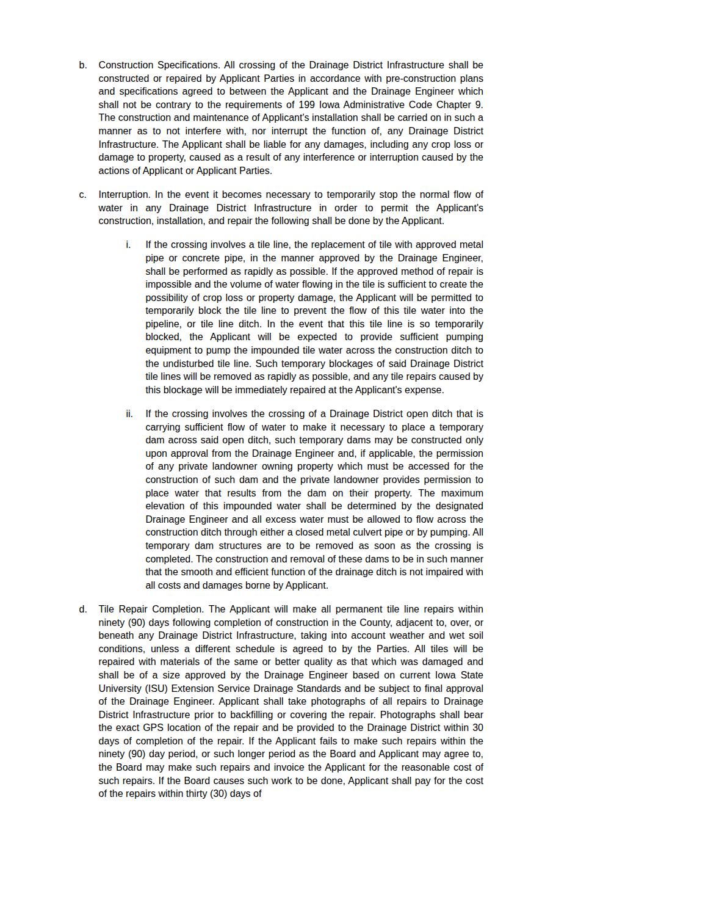b. Construction Specifications. All crossing of the Drainage District Infrastructure shall be constructed or repaired by Applicant Parties in accordance with pre-construction plans and specifications agreed to between the Applicant and the Drainage Engineer which shall not be contrary to the requirements of 199 Iowa Administrative Code Chapter 9. The construction and maintenance of Applicant's installation shall be carried on in such a manner as to not interfere with, nor interrupt the function of, any Drainage District Infrastructure. The Applicant shall be liable for any damages, including any crop loss or damage to property, caused as a result of any interference or interruption caused by the actions of Applicant or Applicant Parties.
c. Interruption. In the event it becomes necessary to temporarily stop the normal flow of water in any Drainage District Infrastructure in order to permit the Applicant's construction, installation, and repair the following shall be done by the Applicant.
i. If the crossing involves a tile line, the replacement of tile with approved metal pipe or concrete pipe, in the manner approved by the Drainage Engineer, shall be performed as rapidly as possible. If the approved method of repair is impossible and the volume of water flowing in the tile is sufficient to create the possibility of crop loss or property damage, the Applicant will be permitted to temporarily block the tile line to prevent the flow of this tile water into the pipeline, or tile line ditch. In the event that this tile line is so temporarily blocked, the Applicant will be expected to provide sufficient pumping equipment to pump the impounded tile water across the construction ditch to the undisturbed tile line. Such temporary blockages of said Drainage District tile lines will be removed as rapidly as possible, and any tile repairs caused by this blockage will be immediately repaired at the Applicant's expense.
ii. If the crossing involves the crossing of a Drainage District open ditch that is carrying sufficient flow of water to make it necessary to place a temporary dam across said open ditch, such temporary dams may be constructed only upon approval from the Drainage Engineer and, if applicable, the permission of any private landowner owning property which must be accessed for the construction of such dam and the private landowner provides permission to place water that results from the dam on their property. The maximum elevation of this impounded water shall be determined by the designated Drainage Engineer and all excess water must be allowed to flow across the construction ditch through either a closed metal culvert pipe or by pumping. All temporary dam structures are to be removed as soon as the crossing is completed. The construction and removal of these dams to be in such manner that the smooth and efficient function of the drainage ditch is not impaired with all costs and damages borne by Applicant.
d. Tile Repair Completion. The Applicant will make all permanent tile line repairs within ninety (90) days following completion of construction in the County, adjacent to, over, or beneath any Drainage District Infrastructure, taking into account weather and wet soil conditions, unless a different schedule is agreed to by the Parties. All tiles will be repaired with materials of the same or better quality as that which was damaged and shall be of a size approved by the Drainage Engineer based on current Iowa State University (ISU) Extension Service Drainage Standards and be subject to final approval of the Drainage Engineer. Applicant shall take photographs of all repairs to Drainage District Infrastructure prior to backfilling or covering the repair. Photographs shall bear the exact GPS location of the repair and be provided to the Drainage District within 30 days of completion of the repair. If the Applicant fails to make such repairs within the ninety (90) day period, or such longer period as the Board and Applicant may agree to, the Board may make such repairs and invoice the Applicant for the reasonable cost of such repairs. If the Board causes such work to be done, Applicant shall pay for the cost of the repairs within thirty (30) days of